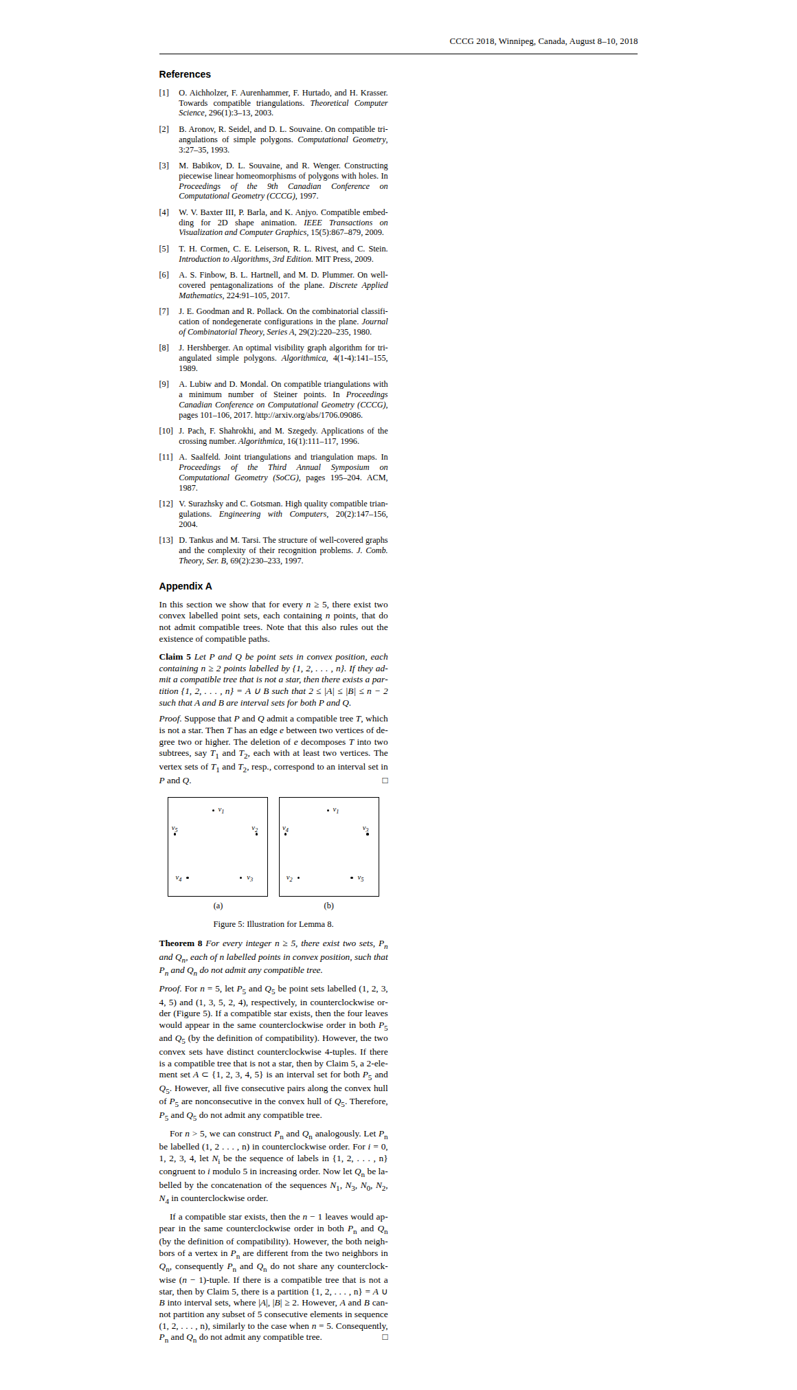CCCG 2018, Winnipeg, Canada, August 8–10, 2018
References
[1] O. Aichholzer, F. Aurenhammer, F. Hurtado, and H. Krasser. Towards compatible triangulations. Theoretical Computer Science, 296(1):3–13, 2003.
[2] B. Aronov, R. Seidel, and D. L. Souvaine. On compatible triangulations of simple polygons. Computational Geometry, 3:27–35, 1993.
[3] M. Babikov, D. L. Souvaine, and R. Wenger. Constructing piecewise linear homeomorphisms of polygons with holes. In Proceedings of the 9th Canadian Conference on Computational Geometry (CCCG), 1997.
[4] W. V. Baxter III, P. Barla, and K. Anjyo. Compatible embedding for 2D shape animation. IEEE Transactions on Visualization and Computer Graphics, 15(5):867–879, 2009.
[5] T. H. Cormen, C. E. Leiserson, R. L. Rivest, and C. Stein. Introduction to Algorithms, 3rd Edition. MIT Press, 2009.
[6] A. S. Finbow, B. L. Hartnell, and M. D. Plummer. On well-covered pentagonalizations of the plane. Discrete Applied Mathematics, 224:91–105, 2017.
[7] J. E. Goodman and R. Pollack. On the combinatorial classification of nondegenerate configurations in the plane. Journal of Combinatorial Theory, Series A, 29(2):220–235, 1980.
[8] J. Hershberger. An optimal visibility graph algorithm for triangulated simple polygons. Algorithmica, 4(1-4):141–155, 1989.
[9] A. Lubiw and D. Mondal. On compatible triangulations with a minimum number of Steiner points. In Proceedings Canadian Conference on Computational Geometry (CCCG), pages 101–106, 2017. http://arxiv.org/abs/1706.09086.
[10] J. Pach, F. Shahrokhi, and M. Szegedy. Applications of the crossing number. Algorithmica, 16(1):111–117, 1996.
[11] A. Saalfeld. Joint triangulations and triangulation maps. In Proceedings of the Third Annual Symposium on Computational Geometry (SoCG), pages 195–204. ACM, 1987.
[12] V. Surazhsky and C. Gotsman. High quality compatible triangulations. Engineering with Computers, 20(2):147–156, 2004.
[13] D. Tankus and M. Tarsi. The structure of well-covered graphs and the complexity of their recognition problems. J. Comb. Theory, Ser. B, 69(2):230–233, 1997.
Appendix A
In this section we show that for every n ≥ 5, there exist two convex labelled point sets, each containing n points, that do not admit compatible trees. Note that this also rules out the existence of compatible paths.
Claim 5 Let P and Q be point sets in convex position, each containing n ≥ 2 points labelled by {1, 2, . . . , n}. If they admit a compatible tree that is not a star, then there exists a partition {1, 2, . . . , n} = A ∪ B such that 2 ≤ |A| ≤ |B| ≤ n − 2 such that A and B are interval sets for both P and Q.
Proof. Suppose that P and Q admit a compatible tree T, which is not a star. Then T has an edge e between two vertices of degree two or higher. The deletion of e decomposes T into two subtrees, say T1 and T2, each with at least two vertices. The vertex sets of T1 and T2, resp., correspond to an interval set in P and Q. □
v1 v5 v2 v4 v3
v1 v4 v3 v2 v5
(a)
(b)
Figure 5: Illustration for Lemma 8.
Theorem 8 For every integer n ≥ 5, there exist two sets, Pn and Qn, each of n labelled points in convex position, such that Pn and Qn do not admit any compatible tree.
Proof. For n = 5, let P5 and Q5 be point sets labelled (1, 2, 3, 4, 5) and (1, 3, 5, 2, 4), respectively, in counterclockwise order (Figure 5). If a compatible star exists, then the four leaves would appear in the same counterclockwise order in both P5 and Q5 (by the definition of compatibility). However, the two convex sets have distinct counterclockwise 4-tuples. If there is a compatible tree that is not a star, then by Claim 5, a 2-element set A ⊂ {1, 2, 3, 4, 5} is an interval set for both P5 and Q5. However, all five consecutive pairs along the convex hull of P5 are nonconsecutive in the convex hull of Q5. Therefore, P5 and Q5 do not admit any compatible tree.
For n > 5, we can construct Pn and Qn analogously. Let Pn be labelled (1, 2 . . . , n) in counterclockwise order. For i = 0, 1, 2, 3, 4, let Ni be the sequence of labels in {1, 2, . . . , n} congruent to i modulo 5 in increasing order. Now let Qn be labelled by the concatenation of the sequences N1, N3, N0, N2, N4 in counterclockwise order.
If a compatible star exists, then the n − 1 leaves would appear in the same counterclockwise order in both Pn and Qn (by the definition of compatibility). However, the both neighbors of a vertex in Pn are different from the two neighbors in Qn, consequently Pn and Qn do not share any counterclockwise (n − 1)-tuple. If there is a compatible tree that is not a star, then by Claim 5, there is a partition {1, 2, . . . , n} = A ∪ B into interval sets, where |A|, |B| ≥ 2. However, A and B cannot partition any subset of 5 consecutive elements in sequence (1, 2, . . . , n), similarly to the case when n = 5. Consequently, Pn and Qn do not admit any compatible tree. □